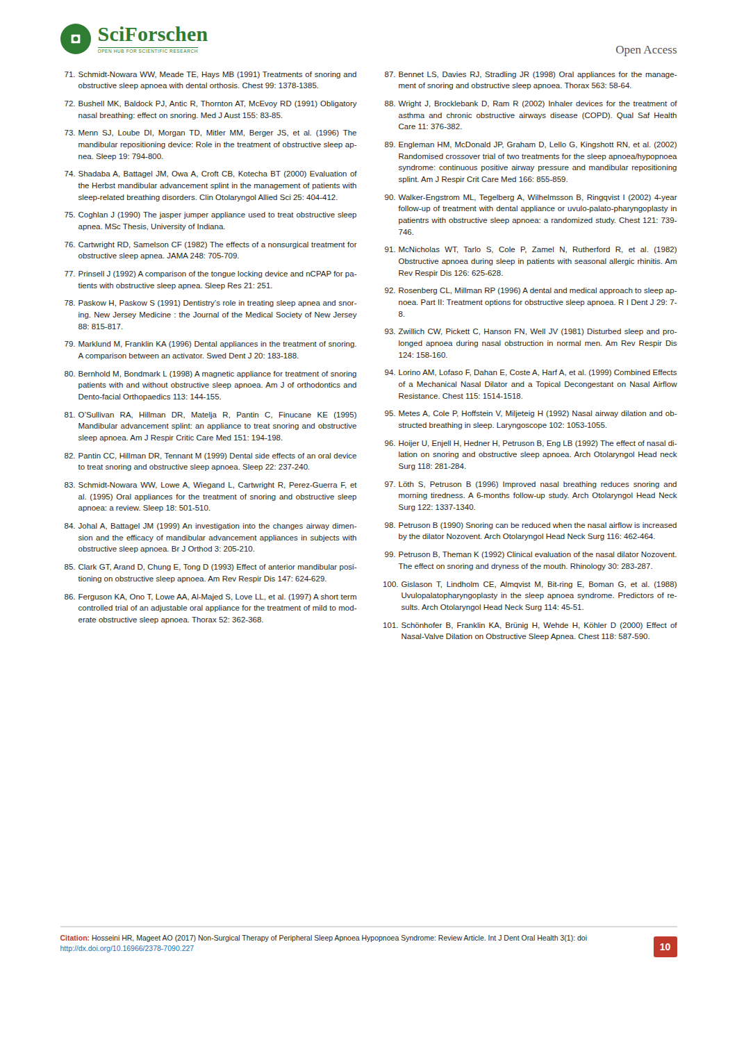Sci Forschen
Open HUB for Scientific Research
Open Access
71. Schmidt-Nowara WW, Meade TE, Hays MB (1991) Treatments of snoring and obstructive sleep apnoea with dental orthosis. Chest 99: 1378-1385.
72. Bushell MK, Baldock PJ, Antic R, Thornton AT, McEvoy RD (1991) Obligatory nasal breathing: effect on snoring. Med J Aust 155: 83-85.
73. Menn SJ, Loube DI, Morgan TD, Mitler MM, Berger JS, et al. (1996) The mandibular repositioning device: Role in the treatment of obstructive sleep apnea. Sleep 19: 794-800.
74. Shadaba A, Battagel JM, Owa A, Croft CB, Kotecha BT (2000) Evaluation of the Herbst mandibular advancement splint in the management of patients with sleep-related breathing disorders. Clin Otolaryngol Allied Sci 25: 404-412.
75. Coghlan J (1990) The jasper jumper appliance used to treat obstructive sleep apnea. MSc Thesis, University of Indiana.
76. Cartwright RD, Samelson CF (1982) The effects of a nonsurgical treatment for obstructive sleep apnea. JAMA 248: 705-709.
77. Prinsell J (1992) A comparison of the tongue locking device and nCPAP for patients with obstructive sleep apnea. Sleep Res 21: 251.
78. Paskow H, Paskow S (1991) Dentistry’s role in treating sleep apnea and snoring. New Jersey Medicine : the Journal of the Medical Society of New Jersey 88: 815-817.
79. Marklund M, Franklin KA (1996) Dental appliances in the treatment of snoring. A comparison between an activator. Swed Dent J 20: 183-188.
80. Bernhold M, Bondmark L (1998) A magnetic appliance for treatment of snoring patients with and without obstructive sleep apnoea. Am J of orthodontics and Dento-facial Orthopaedics 113: 144-155.
81. O’Sullivan RA, Hillman DR, Matelja R, Pantin C, Finucane KE (1995) Mandibular advancement splint: an appliance to treat snoring and obstructive sleep apnoea. Am J Respir Critic Care Med 151: 194-198.
82. Pantin CC, Hillman DR, Tennant M (1999) Dental side effects of an oral device to treat snoring and obstructive sleep apnoea. Sleep 22: 237-240.
83. Schmidt-Nowara WW, Lowe A, Wiegand L, Cartwright R, Perez-Guerra F, et al. (1995) Oral appliances for the treatment of snoring and obstructive sleep apnoea: a review. Sleep 18: 501-510.
84. Johal A, Battagel JM (1999) An investigation into the changes airway dimension and the efficacy of mandibular advancement appliances in subjects with obstructive sleep apnoea. Br J Orthod 3: 205-210.
85. Clark GT, Arand D, Chung E, Tong D (1993) Effect of anterior mandibular positioning on obstructive sleep apnoea. Am Rev Respir Dis 147: 624-629.
86. Ferguson KA, Ono T, Lowe AA, Al-Majed S, Love LL, et al. (1997) A short term controlled trial of an adjustable oral appliance for the treatment of mild to moderate obstructive sleep apnoea. Thorax 52: 362-368.
87. Bennet LS, Davies RJ, Stradling JR (1998) Oral appliances for the management of snoring and obstructive sleep apnoea. Thorax 563: 58-64.
88. Wright J, Brocklebank D, Ram R (2002) Inhaler devices for the treatment of asthma and chronic obstructive airways disease (COPD). Qual Saf Health Care 11: 376-382.
89. Engleman HM, McDonald JP, Graham D, Lello G, Kingshott RN, et al. (2002) Randomised crossover trial of two treatments for the sleep apnoea/hypopnoea syndrome: continuous positive airway pressure and mandibular repositioning splint. Am J Respir Crit Care Med 166: 855-859.
90. Walker-Engstrom ML, Tegelberg A, Wilhelmsson B, Ringqvist I (2002) 4-year follow-up of treatment with dental appliance or uvulo-palato-pharyngoplasty in patientrs with obstructive sleep apnoea: a randomized study. Chest 121: 739-746.
91. McNicholas WT, Tarlo S, Cole P, Zamel N, Rutherford R, et al. (1982) Obstructive apnoea during sleep in patients with seasonal allergic rhinitis. Am Rev Respir Dis 126: 625-628.
92. Rosenberg CL, Millman RP (1996) A dental and medical approach to sleep apnoea. Part II: Treatment options for obstructive sleep apnoea. R I Dent J 29: 7-8.
93. Zwillich CW, Pickett C, Hanson FN, Well JV (1981) Disturbed sleep and prolonged apnoea during nasal obstruction in normal men. Am Rev Respir Dis 124: 158-160.
94. Lorino AM, Lofaso F, Dahan E, Coste A, Harf A, et al. (1999) Combined Effects of a Mechanical Nasal Dilator and a Topical Decongestant on Nasal Airflow Resistance. Chest 115: 1514-1518.
95. Metes A, Cole P, Hoffstein V, Miljeteig H (1992) Nasal airway dilation and obstructed breathing in sleep. Laryngoscope 102: 1053-1055.
96. Hoijer U, Enjell H, Hedner H, Petruson B, Eng LB (1992) The effect of nasal dilation on snoring and obstructive sleep apnoea. Arch Otolaryngol Head neck Surg 118: 281-284.
97. Löth S, Petruson B (1996) Improved nasal breathing reduces snoring and morning tiredness. A 6-months follow-up study. Arch Otolaryngol Head Neck Surg 122: 1337-1340.
98. Petruson B (1990) Snoring can be reduced when the nasal airflow is increased by the dilator Nozovent. Arch Otolaryngol Head Neck Surg 116: 462-464.
99. Petruson B, Theman K (1992) Clinical evaluation of the nasal dilator Nozovent. The effect on snoring and dryness of the mouth. Rhinology 30: 283-287.
100. Gislason T, Lindholm CE, Almqvist M, Bit-ring E, Boman G, et al. (1988) Uvulopalatopharyngoplasty in the sleep apnoea syndrome. Predictors of results. Arch Otolaryngol Head Neck Surg 114: 45-51.
101. Schönhofer B, Franklin KA, Brünig H, Wehde H, Köhler D (2000) Effect of Nasal-Valve Dilation on Obstructive Sleep Apnea. Chest 118: 587-590.
Citation: Hosseini HR, Mageet AO (2017) Non-Surgical Therapy of Peripheral Sleep Apnoea Hypopnoea Syndrome: Review Article. Int J Dent Oral Health 3(1): doi http://dx.doi.org/10.16966/2378-7090.227
10